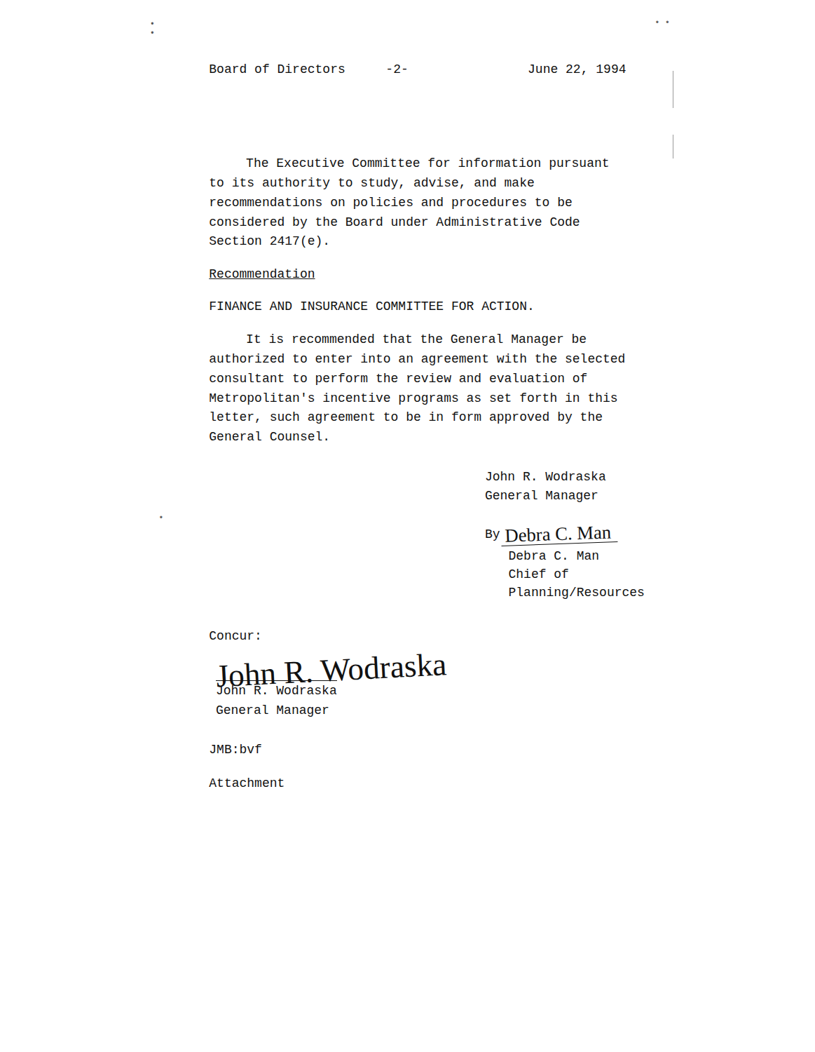• •
• •
•
Board of Directors
-2-
June 22, 1994
The Executive Committee for information pursuant to its authority to study, advise, and make recommendations on policies and procedures to be considered by the Board under Administrative Code Section 2417(e).
Recommendation
FINANCE AND INSURANCE COMMITTEE FOR ACTION.
It is recommended that the General Manager be authorized to enter into an agreement with the selected consultant to perform the review and evaluation of Metropolitan's incentive programs as set forth in this letter, such agreement to be in form approved by the General Counsel.
John R. Wodraska
General Manager
By Debra C. Man
Debra C. Man
Chief of Planning/Resources
Concur:
John R. Wodraska
John R. Wodraska
General Manager
JMB:bvf
Attachment